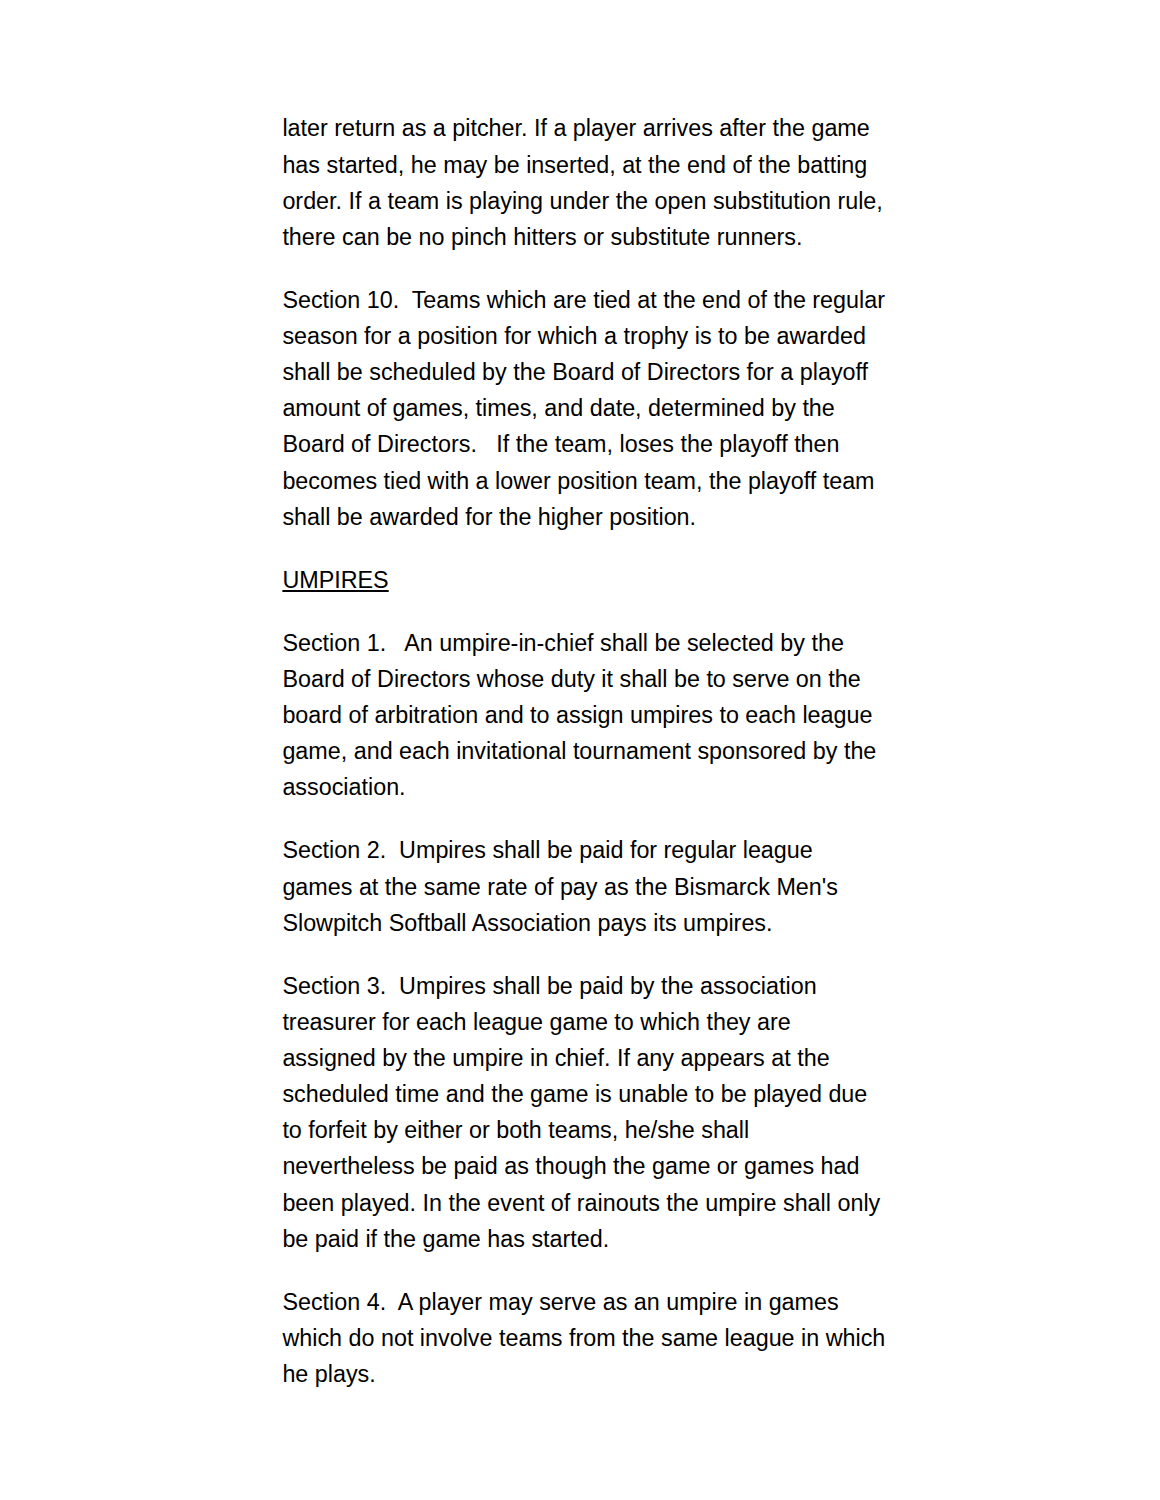later return as a pitcher. If a player arrives after the game has started, he may be inserted, at the end of the batting order. If a team is playing under the open substitution rule, there can be no pinch hitters or substitute runners.
Section 10. Teams which are tied at the end of the regular season for a position for which a trophy is to be awarded shall be scheduled by the Board of Directors for a playoff amount of games, times, and date, determined by the Board of Directors. If the team, loses the playoff then becomes tied with a lower position team, the playoff team shall be awarded for the higher position.
UMPIRES
Section 1. An umpire-in-chief shall be selected by the Board of Directors whose duty it shall be to serve on the board of arbitration and to assign umpires to each league game, and each invitational tournament sponsored by the association.
Section 2. Umpires shall be paid for regular league games at the same rate of pay as the Bismarck Men's Slowpitch Softball Association pays its umpires.
Section 3. Umpires shall be paid by the association treasurer for each league game to which they are assigned by the umpire in chief. If any appears at the scheduled time and the game is unable to be played due to forfeit by either or both teams, he/she shall nevertheless be paid as though the game or games had been played. In the event of rainouts the umpire shall only be paid if the game has started.
Section 4. A player may serve as an umpire in games which do not involve teams from the same league in which he plays.